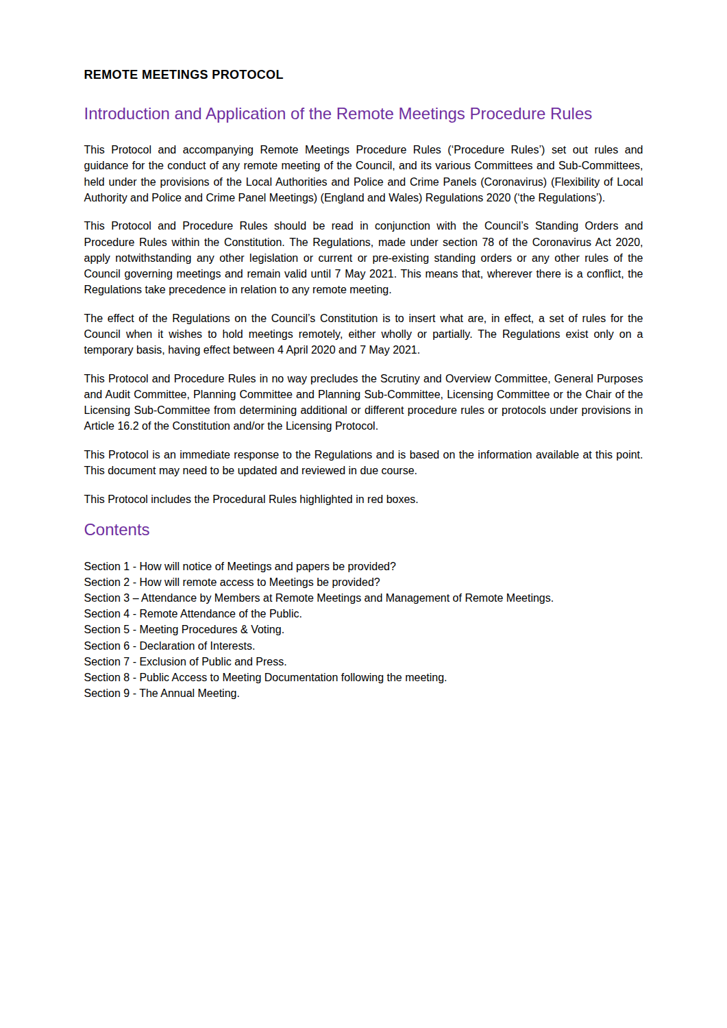REMOTE MEETINGS PROTOCOL
Introduction and Application of the Remote Meetings Procedure Rules
This Protocol and accompanying Remote Meetings Procedure Rules (‘Procedure Rules’) set out rules and guidance for the conduct of any remote meeting of the Council, and its various Committees and Sub-Committees, held under the provisions of the Local Authorities and Police and Crime Panels (Coronavirus) (Flexibility of Local Authority and Police and Crime Panel Meetings) (England and Wales) Regulations 2020 (‘the Regulations’).
This Protocol and Procedure Rules should be read in conjunction with the Council’s Standing Orders and Procedure Rules within the Constitution. The Regulations, made under section 78 of the Coronavirus Act 2020, apply notwithstanding any other legislation or current or pre-existing standing orders or any other rules of the Council governing meetings and remain valid until 7 May 2021. This means that, wherever there is a conflict, the Regulations take precedence in relation to any remote meeting.
The effect of the Regulations on the Council’s Constitution is to insert what are, in effect, a set of rules for the Council when it wishes to hold meetings remotely, either wholly or partially. The Regulations exist only on a temporary basis, having effect between 4 April 2020 and 7 May 2021.
This Protocol and Procedure Rules in no way precludes the Scrutiny and Overview Committee, General Purposes and Audit Committee, Planning Committee and Planning Sub-Committee, Licensing Committee or the Chair of the Licensing Sub-Committee from determining additional or different procedure rules or protocols under provisions in Article 16.2 of the Constitution and/or the Licensing Protocol.
This Protocol is an immediate response to the Regulations and is based on the information available at this point. This document may need to be updated and reviewed in due course.
This Protocol includes the Procedural Rules highlighted in red boxes.
Contents
Section 1 - How will notice of Meetings and papers be provided?
Section 2 - How will remote access to Meetings be provided?
Section 3 – Attendance by Members at Remote Meetings and Management of Remote Meetings.
Section 4 - Remote Attendance of the Public.
Section 5 - Meeting Procedures & Voting.
Section 6 - Declaration of Interests.
Section 7 - Exclusion of Public and Press.
Section 8 - Public Access to Meeting Documentation following the meeting.
Section 9 - The Annual Meeting.